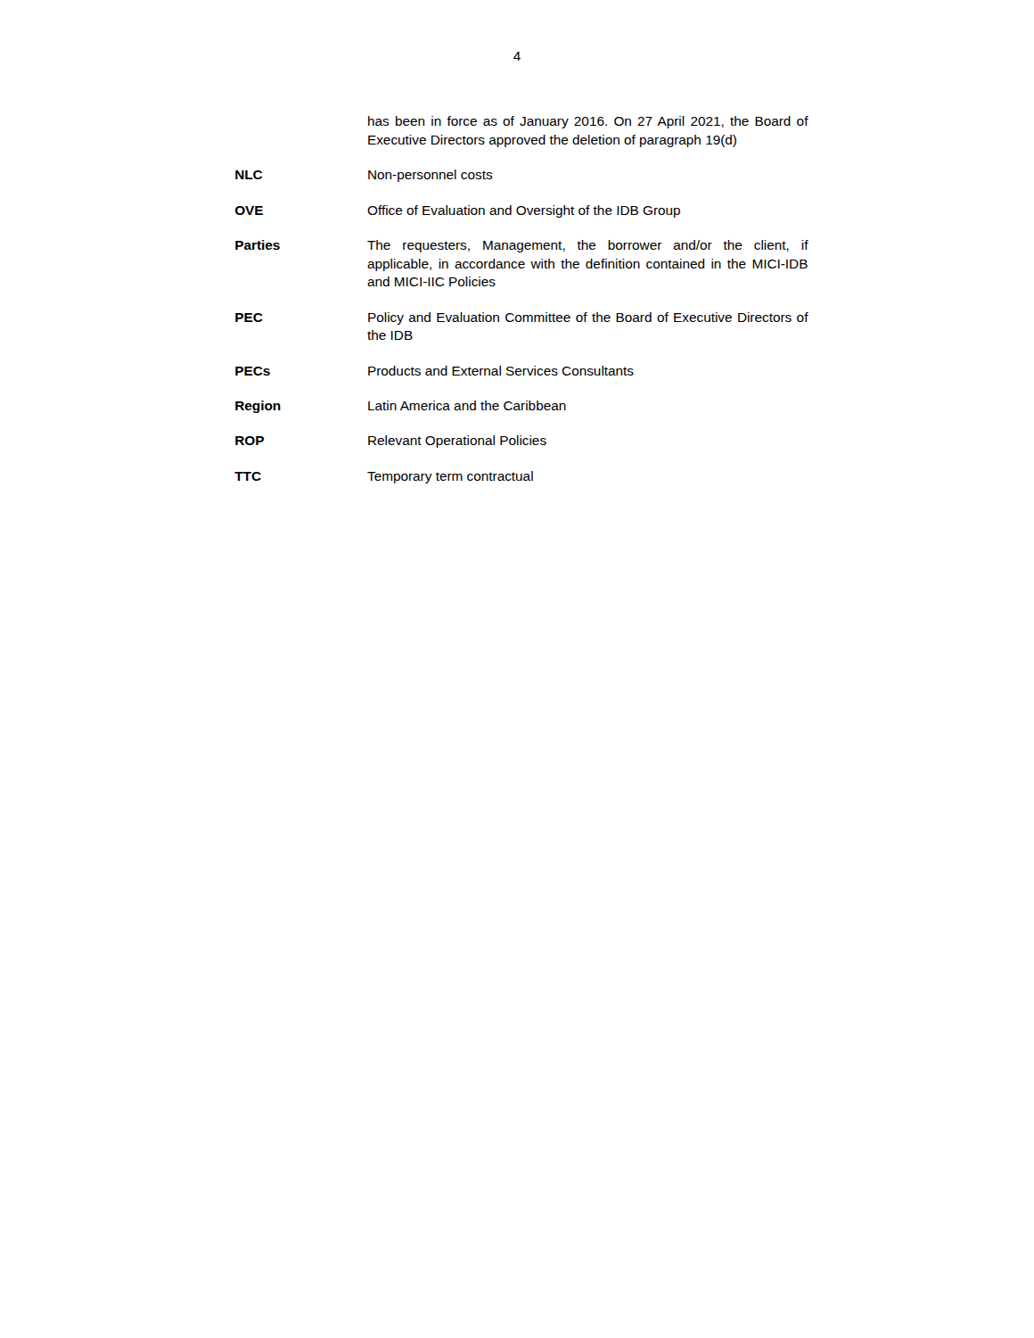4
| | has been in force as of January 2016. On 27 April 2021, the Board of Executive Directors approved the deletion of paragraph 19(d) |
| NLC | Non-personnel costs |
| OVE | Office of Evaluation and Oversight of the IDB Group |
| Parties | The requesters, Management, the borrower and/or the client, if applicable, in accordance with the definition contained in the MICI-IDB and MICI-IIC Policies |
| PEC | Policy and Evaluation Committee of the Board of Executive Directors of the IDB |
| PECs | Products and External Services Consultants |
| Region | Latin America and the Caribbean |
| ROP | Relevant Operational Policies |
| TTC | Temporary term contractual |